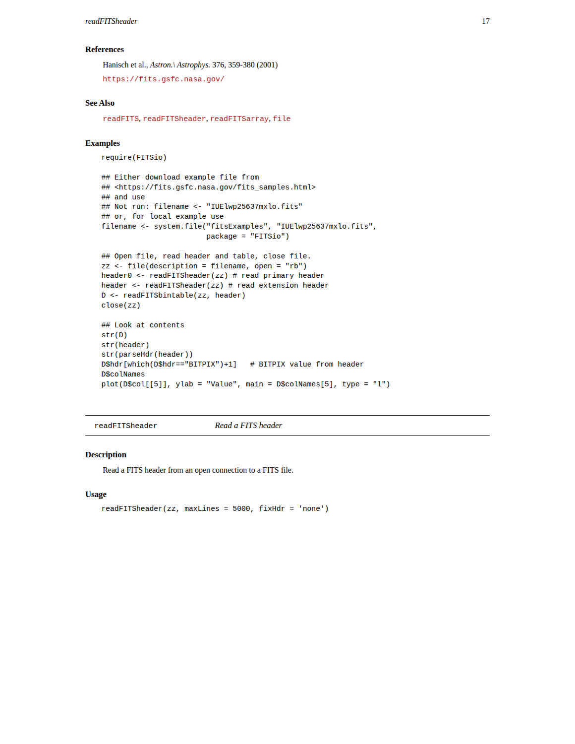readFITSheader 17
References
Hanisch et al., Astron.\ Astrophys. 376, 359-380 (2001)
https://fits.gsfc.nasa.gov/
See Also
readFITS, readFITSheader, readFITSarray, file
Examples
require(FITSio)

## Either download example file from
## <https://fits.gsfc.nasa.gov/fits_samples.html>
## and use
## Not run: filename <- "IUElwp25637mxlo.fits"
## or, for local example use
filename <- system.file("fitsExamples", "IUElwp25637mxlo.fits",
                        package = "FITSio")

## Open file, read header and table, close file.
zz <- file(description = filename, open = "rb")
header0 <- readFITSheader(zz) # read primary header
header <- readFITSheader(zz) # read extension header
D <- readFITSbintable(zz, header)
close(zz)

## Look at contents
str(D)
str(header)
str(parseHdr(header))
D$hdr[which(D$hdr=="BITPIX")+1]   # BITPIX value from header
D$colNames
plot(D$col[[5]], ylab = "Value", main = D$colNames[5], type = "l")
readFITSheader Read a FITS header
Description
Read a FITS header from an open connection to a FITS file.
Usage
readFITSheader(zz, maxLines = 5000, fixHdr = 'none')